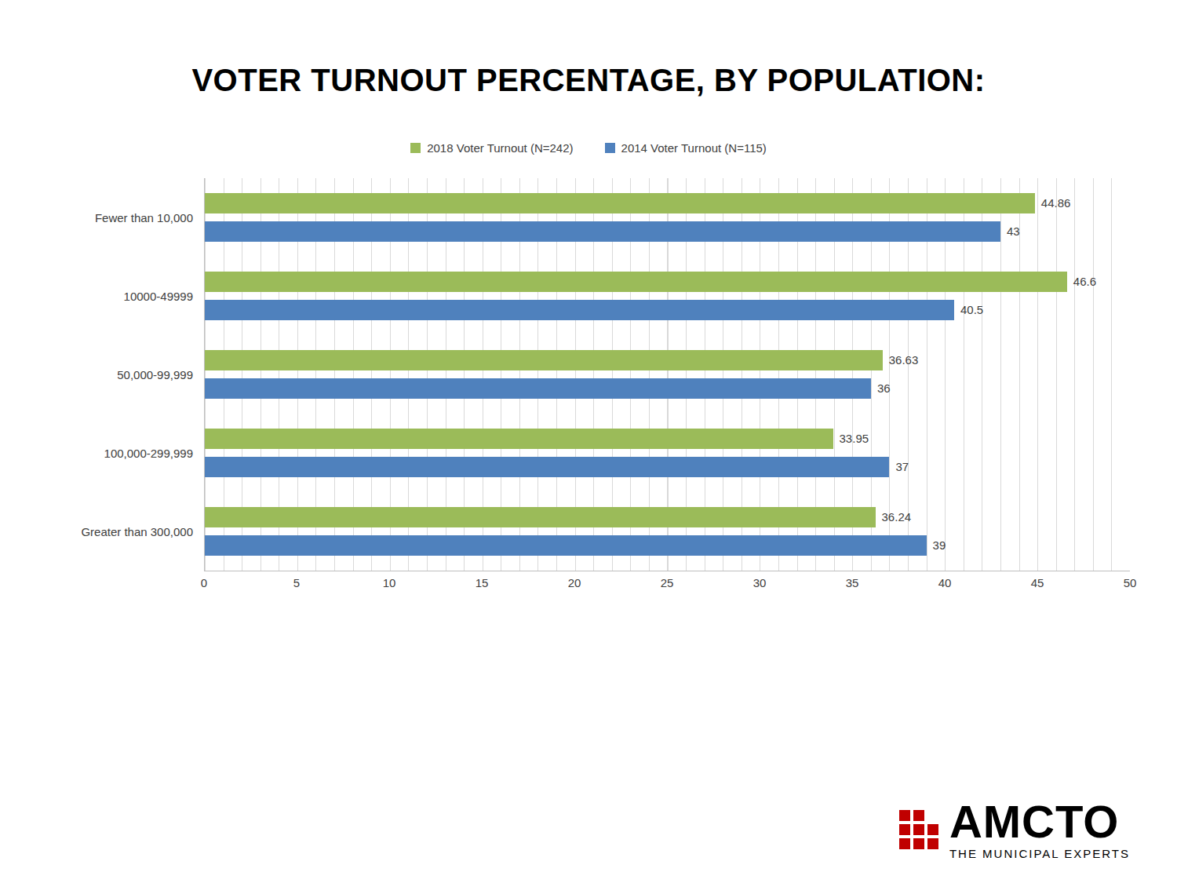VOTER TURNOUT PERCENTAGE, BY POPULATION:
2018 Voter Turnout (N=242) 2014 Voter Turnout (N=115)
Fewer than 10,000
10000-49999
50,000-99,999
100,000-299,999
Greater than 300,000
44.86
43
46.6
40.5
36.63
36
33.95
37
36.24
39
0 5 10 15 20 25 30 35 40 45 50
AMCTO
THE MUNICIPAL EXPERTS